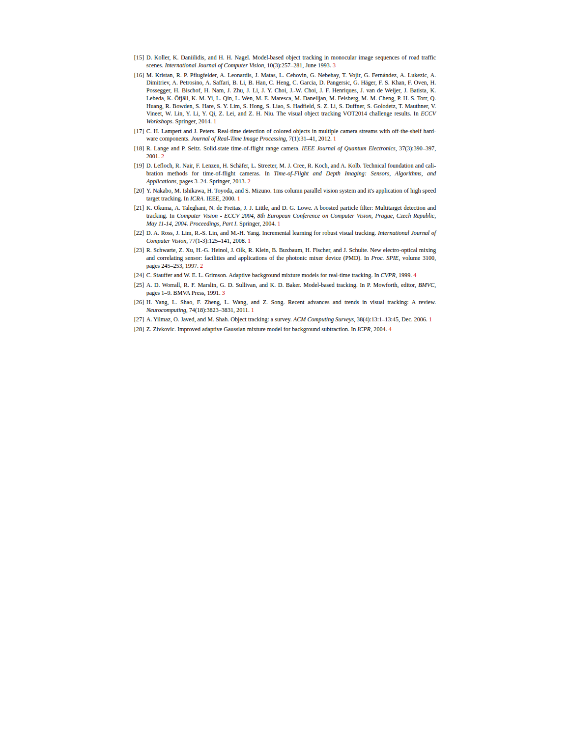[15]
D. Koller, K. Daniilidis, and H. H. Nagel. Model-based object tracking in monocular image sequences of road traffic scenes. International Journal of Computer Vision, 10(3):257–281, June 1993. 3
[16]
M. Kristan, R. P. Pflugfelder, A. Leonardis, J. Matas, L. Cehovin, G. Nebehay, T. Vojír, G. Fernández, A. Lukezic, A. Dimitriev, A. Petrosino, A. Saffari, B. Li, B. Han, C. Heng, C. Garcia, D. Pangersic, G. Häger, F. S. Khan, F. Oven, H. Possegger, H. Bischof, H. Nam, J. Zhu, J. Li, J. Y. Choi, J.-W. Choi, J. F. Henriques, J. van de Weijer, J. Batista, K. Lebeda, K. Öfjäll, K. M. Yi, L. Qin, L. Wen, M. E. Maresca, M. Danelljan, M. Felsberg, M.-M. Cheng, P. H. S. Torr, Q. Huang, R. Bowden, S. Hare, S. Y. Lim, S. Hong, S. Liao, S. Hadfield, S. Z. Li, S. Duffner, S. Golodetz, T. Mauthner, V. Vineet, W. Lin, Y. Li, Y. Qi, Z. Lei, and Z. H. Niu. The visual object tracking VOT2014 challenge results. In ECCV Workshops. Springer, 2014. 1
[17]
C. H. Lampert and J. Peters. Real-time detection of colored objects in multiple camera streams with off-the-shelf hardware components. Journal of Real-Time Image Processing, 7(1):31–41, 2012. 1
[18]
R. Lange and P. Seitz. Solid-state time-of-flight range camera. IEEE Journal of Quantum Electronics, 37(3):390–397, 2001. 2
[19]
D. Lefloch, R. Nair, F. Lenzen, H. Schäfer, L. Streeter, M. J. Cree, R. Koch, and A. Kolb. Technical foundation and calibration methods for time-of-flight cameras. In Time-of-Flight and Depth Imaging: Sensors, Algorithms, and Applications, pages 3–24. Springer, 2013. 2
[20]
Y. Nakabo, M. Ishikawa, H. Toyoda, and S. Mizuno. 1ms column parallel vision system and it's application of high speed target tracking. In ICRA. IEEE, 2000. 1
[21]
K. Okuma, A. Taleghani, N. de Freitas, J. J. Little, and D. G. Lowe. A boosted particle filter: Multitarget detection and tracking. In Computer Vision - ECCV 2004, 8th European Conference on Computer Vision, Prague, Czech Republic, May 11-14, 2004. Proceedings, Part I. Springer, 2004. 1
[22]
D. A. Ross, J. Lim, R.-S. Lin, and M.-H. Yang. Incremental learning for robust visual tracking. International Journal of Computer Vision, 77(1-3):125–141, 2008. 1
[23]
R. Schwarte, Z. Xu, H.-G. Heinol, J. Olk, R. Klein, B. Buxbaum, H. Fischer, and J. Schulte. New electro-optical mixing and correlating sensor: facilities and applications of the photonic mixer device (PMD). In Proc. SPIE, volume 3100, pages 245–253, 1997. 2
[24]
C. Stauffer and W. E. L. Grimson. Adaptive background mixture models for real-time tracking. In CVPR, 1999. 4
[25]
A. D. Worrall, R. F. Marslin, G. D. Sullivan, and K. D. Baker. Model-based tracking. In P. Mowforth, editor, BMVC, pages 1–9. BMVA Press, 1991. 3
[26]
H. Yang, L. Shao, F. Zheng, L. Wang, and Z. Song. Recent advances and trends in visual tracking: A review. Neurocomputing, 74(18):3823–3831, 2011. 1
[27]
A. Yilmaz, O. Javed, and M. Shah. Object tracking: a survey. ACM Computing Surveys, 38(4):13:1–13:45, Dec. 2006. 1
[28]
Z. Zivkovic. Improved adaptive Gaussian mixture model for background subtraction. In ICPR, 2004. 4